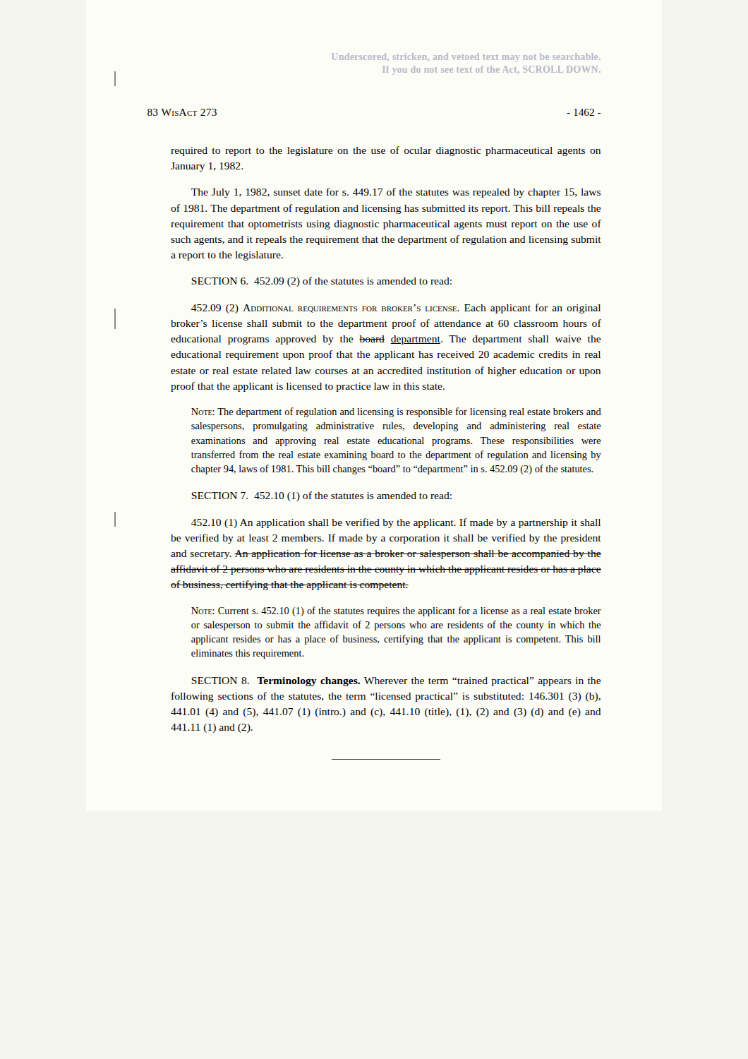Underscored, stricken, and vetoed text may not be searchable.
If you do not see text of the Act, SCROLL DOWN.
83 WisAct 273
- 1462 -
required to report to the legislature on the use of ocular diagnostic pharmaceutical agents on January 1, 1982.
The July 1, 1982, sunset date for s. 449.17 of the statutes was repealed by chapter 15, laws of 1981. The department of regulation and licensing has submitted its report. This bill repeals the requirement that optometrists using diagnostic pharmaceutical agents must report on the use of such agents, and it repeals the requirement that the department of regulation and licensing submit a report to the legislature.
SECTION 6. 452.09 (2) of the statutes is amended to read:
452.09 (2) Additional requirements for broker’s license. Each applicant for an original broker’s license shall submit to the department proof of attendance at 60 classroom hours of educational programs approved by the board department. The department shall waive the educational requirement upon proof that the applicant has received 20 academic credits in real estate or real estate related law courses at an accredited institution of higher education or upon proof that the applicant is licensed to practice law in this state.
Note: The department of regulation and licensing is responsible for licensing real estate brokers and salespersons, promulgating administrative rules, developing and administering real estate examinations and approving real estate educational programs. These responsibilities were transferred from the real estate examining board to the department of regulation and licensing by chapter 94, laws of 1981. This bill changes “board” to “department” in s. 452.09 (2) of the statutes.
SECTION 7. 452.10 (1) of the statutes is amended to read:
452.10 (1) An application shall be verified by the applicant. If made by a partnership it shall be verified by at least 2 members. If made by a corporation it shall be verified by the president and secretary. An application for license as a broker or salesperson shall be accompanied by the affidavit of 2 persons who are residents in the county in which the applicant resides or has a place of business, certifying that the applicant is competent.
Note: Current s. 452.10 (1) of the statutes requires the applicant for a license as a real estate broker or salesperson to submit the affidavit of 2 persons who are residents of the county in which the applicant resides or has a place of business, certifying that the applicant is competent. This bill eliminates this requirement.
SECTION 8. Terminology changes. Wherever the term “trained practical” appears in the following sections of the statutes, the term “licensed practical” is substituted: 146.301 (3) (b), 441.01 (4) and (5), 441.07 (1) (intro.) and (c), 441.10 (title), (1), (2) and (3) (d) and (e) and 441.11 (1) and (2).